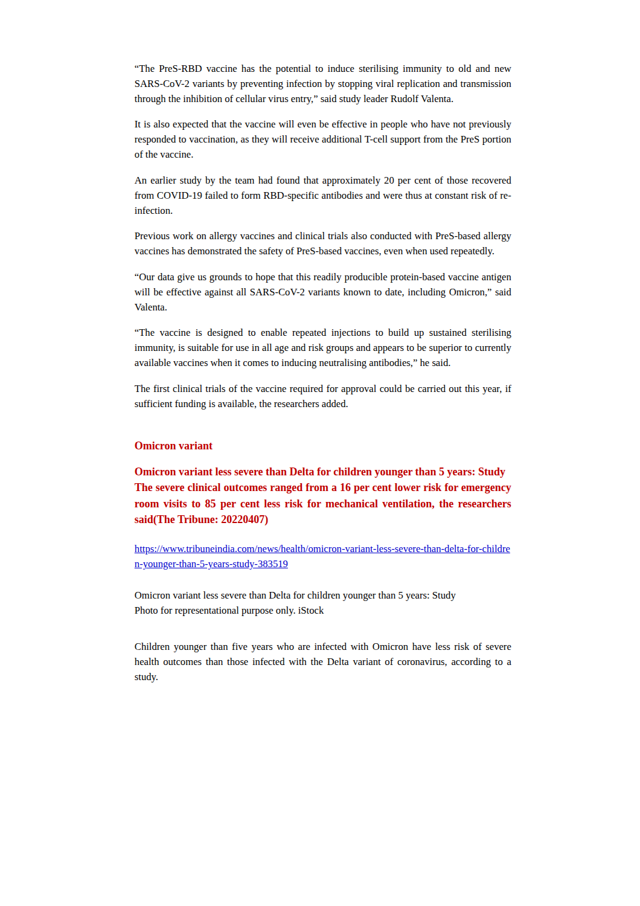“The PreS-RBD vaccine has the potential to induce sterilising immunity to old and new SARS-CoV-2 variants by preventing infection by stopping viral replication and transmission through the inhibition of cellular virus entry,” said study leader Rudolf Valenta.
It is also expected that the vaccine will even be effective in people who have not previously responded to vaccination, as they will receive additional T-cell support from the PreS portion of the vaccine.
An earlier study by the team had found that approximately 20 per cent of those recovered from COVID-19 failed to form RBD-specific antibodies and were thus at constant risk of re-infection.
Previous work on allergy vaccines and clinical trials also conducted with PreS-based allergy vaccines has demonstrated the safety of PreS-based vaccines, even when used repeatedly.
“Our data give us grounds to hope that this readily producible protein-based vaccine antigen will be effective against all SARS-CoV-2 variants known to date, including Omicron,” said Valenta.
“The vaccine is designed to enable repeated injections to build up sustained sterilising immunity, is suitable for use in all age and risk groups and appears to be superior to currently available vaccines when it comes to inducing neutralising antibodies,” he said.
The first clinical trials of the vaccine required for approval could be carried out this year, if sufficient funding is available, the researchers added.
Omicron variant
Omicron variant less severe than Delta for children younger than 5 years: Study
The severe clinical outcomes ranged from a 16 per cent lower risk for emergency room visits to 85 per cent less risk for mechanical ventilation, the researchers said(The Tribune: 20220407)
https://www.tribuneindia.com/news/health/omicron-variant-less-severe-than-delta-for-children-younger-than-5-years-study-383519
Omicron variant less severe than Delta for children younger than 5 years: Study Photo for representational purpose only. iStock
Children younger than five years who are infected with Omicron have less risk of severe health outcomes than those infected with the Delta variant of coronavirus, according to a study.